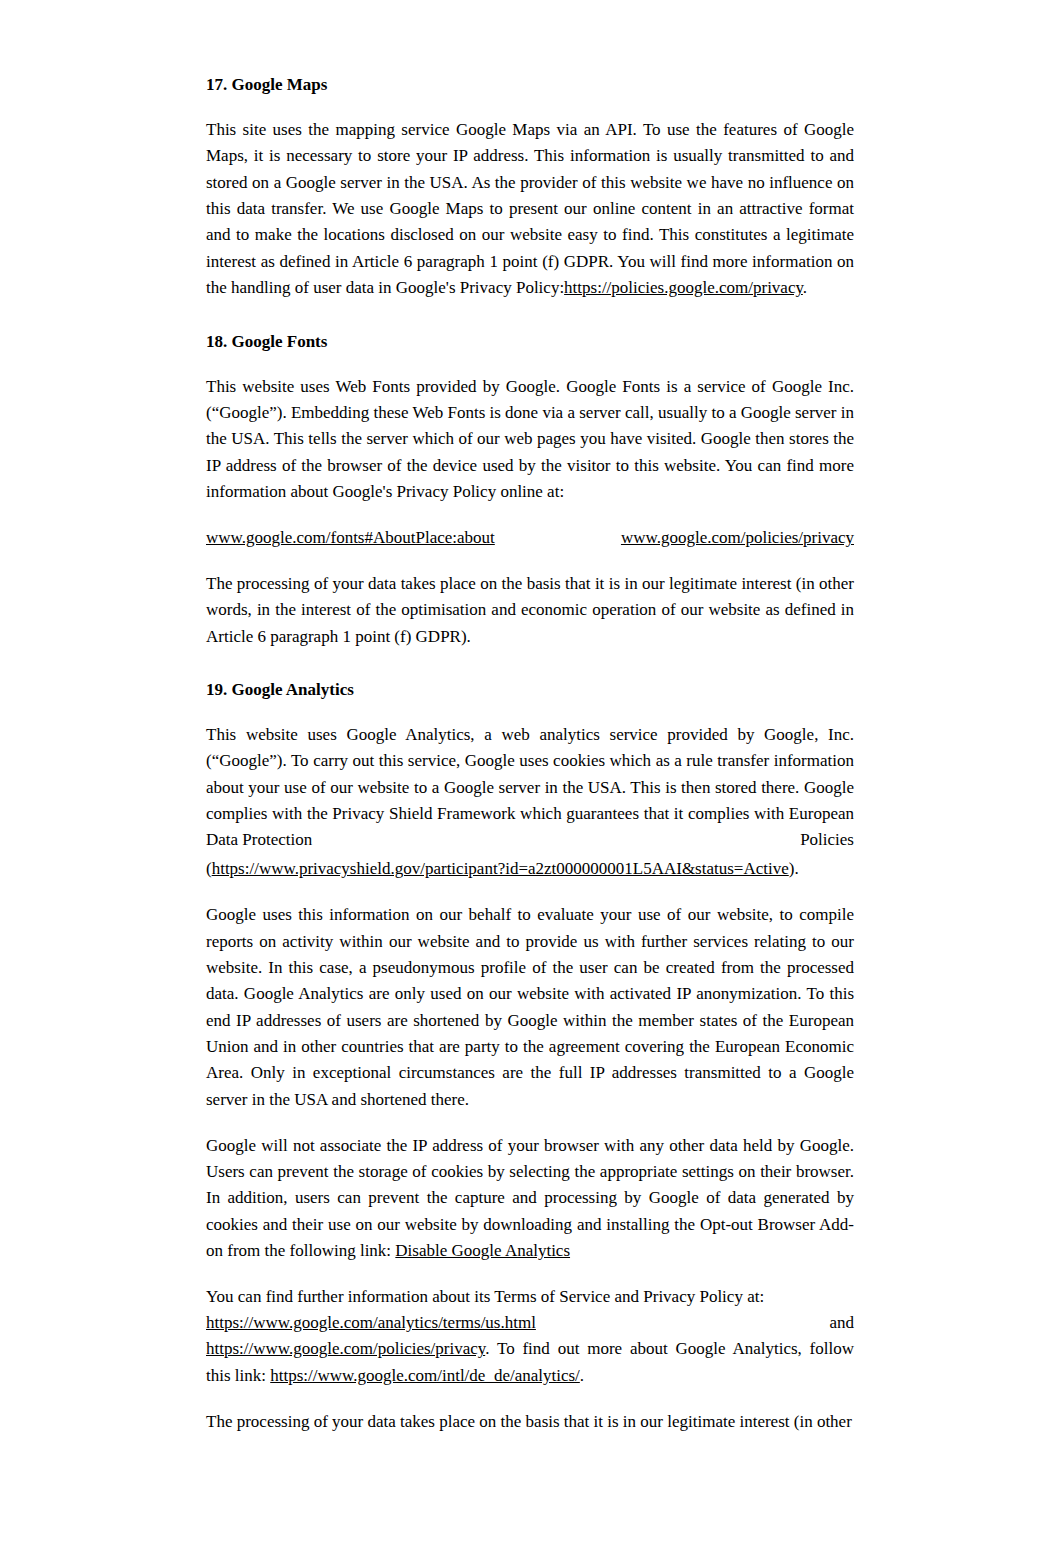17. Google Maps
This site uses the mapping service Google Maps via an API. To use the features of Google Maps, it is necessary to store your IP address. This information is usually transmitted to and stored on a Google server in the USA. As the provider of this website we have no influence on this data transfer. We use Google Maps to present our online content in an attractive format and to make the locations disclosed on our website easy to find. This constitutes a legitimate interest as defined in Article 6 paragraph 1 point (f) GDPR. You will find more information on the handling of user data in Google's Privacy Policy:https://policies.google.com/privacy.
18. Google Fonts
This website uses Web Fonts provided by Google. Google Fonts is a service of Google Inc. (“Google”). Embedding these Web Fonts is done via a server call, usually to a Google server in the USA. This tells the server which of our web pages you have visited. Google then stores the IP address of the browser of the device used by the visitor to this website. You can find more information about Google's Privacy Policy online at:
www.google.com/fonts#AboutPlace:about www.google.com/policies/privacy
The processing of your data takes place on the basis that it is in our legitimate interest (in other words, in the interest of the optimisation and economic operation of our website as defined in Article 6 paragraph 1 point (f) GDPR).
19. Google Analytics
This website uses Google Analytics, a web analytics service provided by Google, Inc. (“Google”). To carry out this service, Google uses cookies which as a rule transfer information about your use of our website to a Google server in the USA. This is then stored there. Google complies with the Privacy Shield Framework which guarantees that it complies with European Data Protection Policies
(https://www.privacyshield.gov/participant?id=a2zt000000001L5AAI&status=Active).
Google uses this information on our behalf to evaluate your use of our website, to compile reports on activity within our website and to provide us with further services relating to our website. In this case, a pseudonymous profile of the user can be created from the processed data. Google Analytics are only used on our website with activated IP anonymization. To this end IP addresses of users are shortened by Google within the member states of the European Union and in other countries that are party to the agreement covering the European Economic Area. Only in exceptional circumstances are the full IP addresses transmitted to a Google server in the USA and shortened there.
Google will not associate the IP address of your browser with any other data held by Google. Users can prevent the storage of cookies by selecting the appropriate settings on their browser. In addition, users can prevent the capture and processing by Google of data generated by cookies and their use on our website by downloading and installing the Opt-out Browser Add-on from the following link: Disable Google Analytics
You can find further information about its Terms of Service and Privacy Policy at:
https://www.google.com/analytics/terms/us.html and
https://www.google.com/policies/privacy. To find out more about Google Analytics, follow this link: https://www.google.com/intl/de_de/analytics/.
The processing of your data takes place on the basis that it is in our legitimate interest (in other